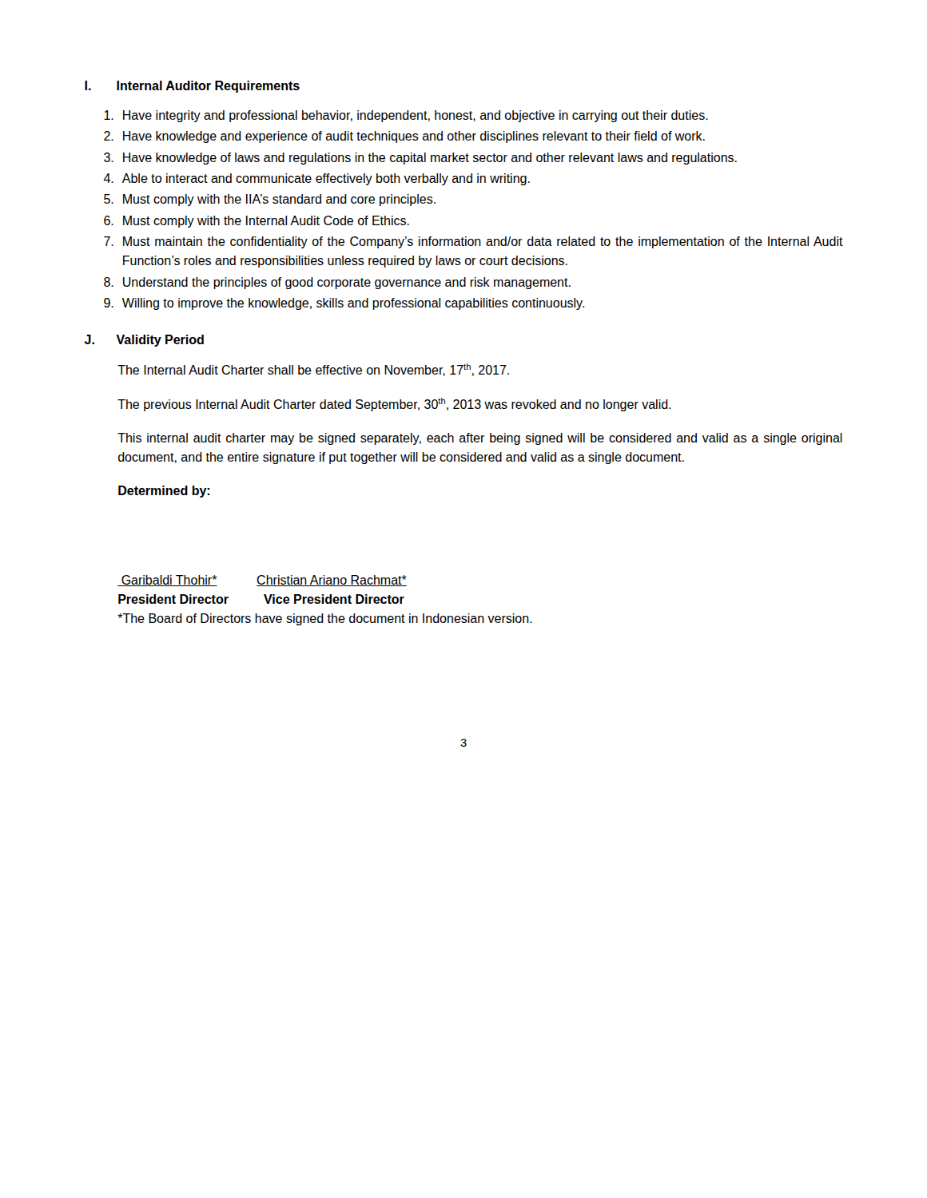I. Internal Auditor Requirements
Have integrity and professional behavior, independent, honest, and objective in carrying out their duties.
Have knowledge and experience of audit techniques and other disciplines relevant to their field of work.
Have knowledge of laws and regulations in the capital market sector and other relevant laws and regulations.
Able to interact and communicate effectively both verbally and in writing.
Must comply with the IIA’s standard and core principles.
Must comply with the Internal Audit Code of Ethics.
Must maintain the confidentiality of the Company’s information and/or data related to the implementation of the Internal Audit Function’s roles and responsibilities unless required by laws or court decisions.
Understand the principles of good corporate governance and risk management.
Willing to improve the knowledge, skills and professional capabilities continuously.
J. Validity Period
The Internal Audit Charter shall be effective on November, 17th, 2017.
The previous Internal Audit Charter dated September, 30th, 2013 was revoked and no longer valid.
This internal audit charter may be signed separately, each after being signed will be considered and valid as a single original document, and the entire signature if put together will be considered and valid as a single document.
Determined by:
| Garibaldi Thohir* | Christian Ariano Rachmat* |
| President Director | Vice President Director |
*The Board of Directors have signed the document in Indonesian version.
3